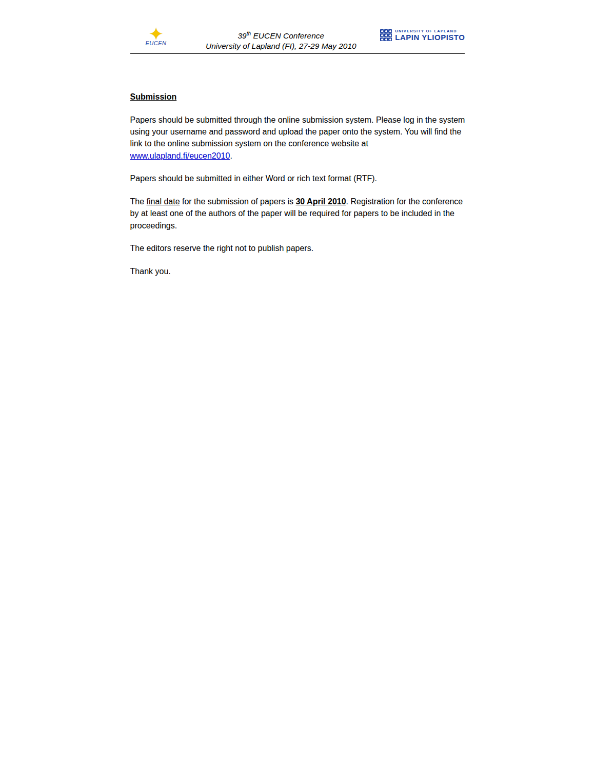✦
EUCEN
39th EUCEN Conference
University of Lapland (FI), 27-29 May 2010
University of Lapland
Lapin Yliopisto
Submission
Papers should be submitted through the online submission system. Please log in the system using your username and password and upload the paper onto the system. You will find the link to the online submission system on the conference website at www.ulapland.fi/eucen2010.
Papers should be submitted in either Word or rich text format (RTF).
The final date for the submission of papers is 30 April 2010. Registration for the conference by at least one of the authors of the paper will be required for papers to be included in the proceedings.
The editors reserve the right not to publish papers.
Thank you.